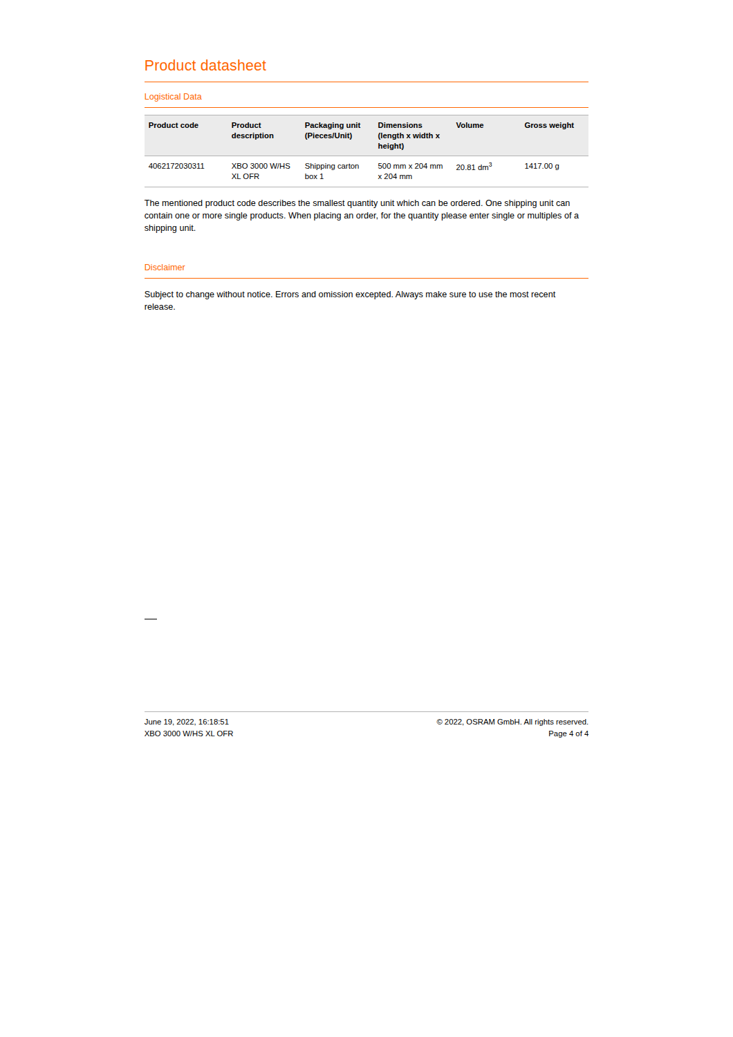Product datasheet
Logistical Data
| Product code | Product description | Packaging unit (Pieces/Unit) | Dimensions (length x width x height) | Volume | Gross weight |
| --- | --- | --- | --- | --- | --- |
| 4062172030311 | XBO 3000 W/HS XL OFR | Shipping carton box 1 | 500 mm x 204 mm x 204 mm | 20.81 dm 3 | 1417.00 g |
The mentioned product code describes the smallest quantity unit which can be ordered. One shipping unit can contain one or more single products. When placing an order, for the quantity please enter single or multiples of a shipping unit.
Disclaimer
Subject to change without notice. Errors and omission excepted. Always make sure to use the most recent release.
June 19, 2022, 16:18:51
XBO 3000 W/HS XL OFR
© 2022, OSRAM GmbH. All rights reserved.
Page 4 of 4